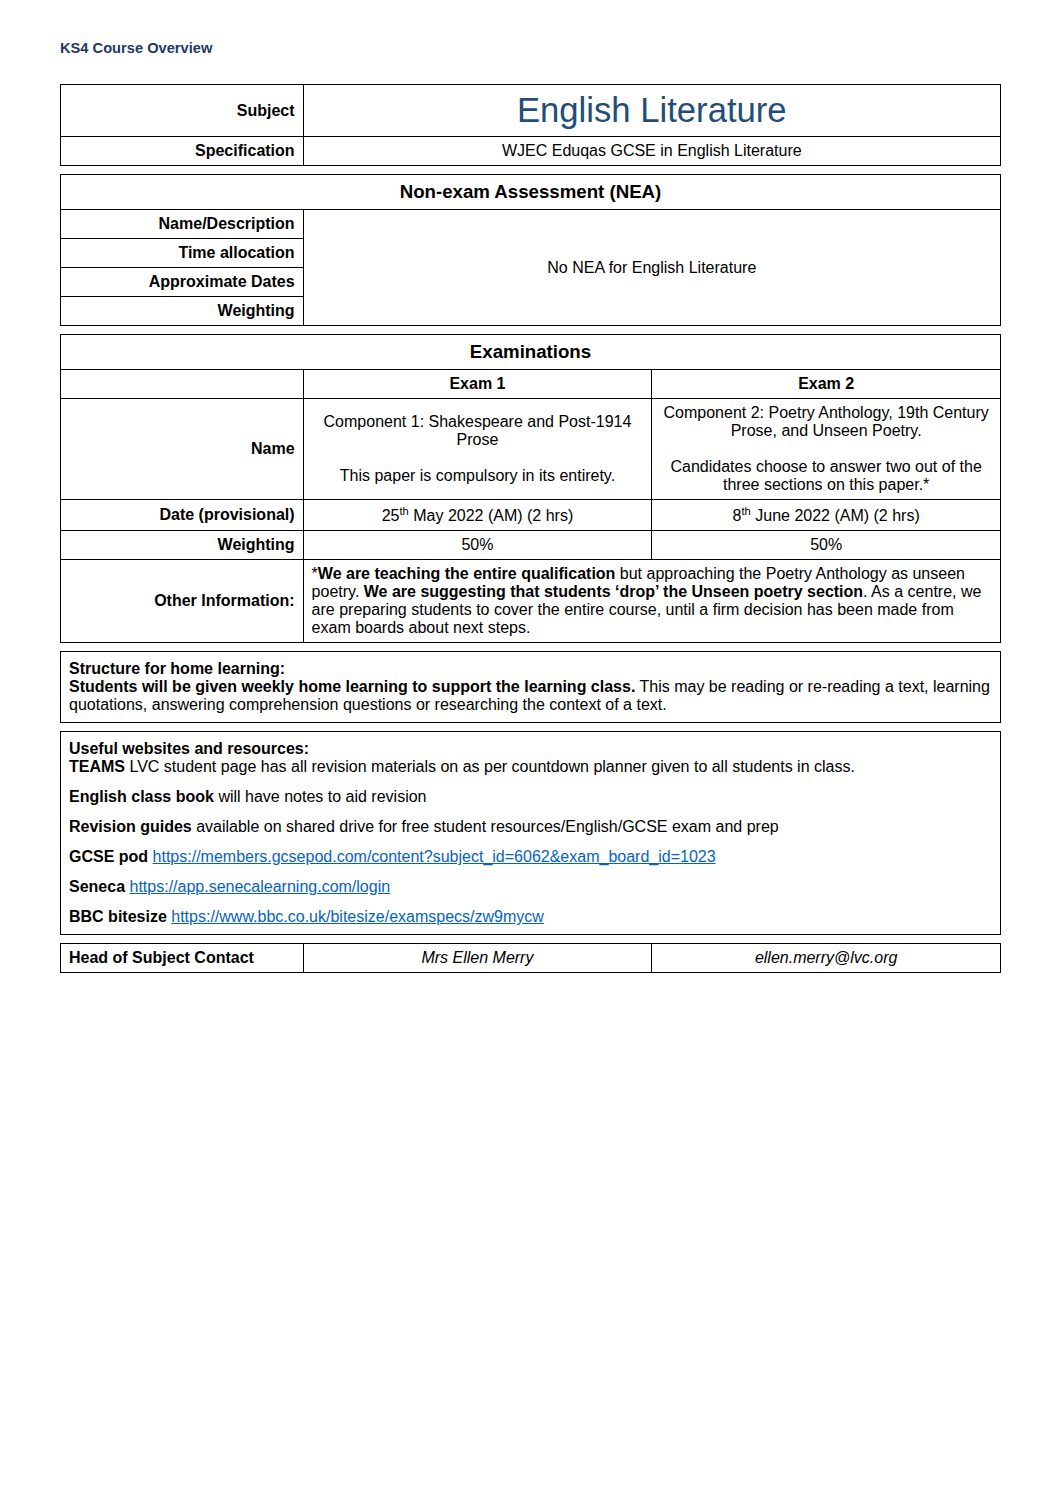KS4 Course Overview
| Subject | English Literature |
| Specification | WJEC Eduqas GCSE in English Literature |
| Non-exam Assessment (NEA) |
| Name/Description | No NEA for English Literature |
| Time allocation |
| Approximate Dates |
| Weighting |
| Examinations |
| | Exam 1 | Exam 2 |
| Name | Component 1: Shakespeare and Post-1914 Prose This paper is compulsory in its entirety. | Component 2: Poetry Anthology, 19th Century Prose, and Unseen Poetry. Candidates choose to answer two out of the three sections on this paper.* |
| Date (provisional) | 25 th May 2022 (AM) (2 hrs) | 8 th June 2022 (AM) (2 hrs) |
| Weighting | 50% | 50% |
| Other Information: | * We are teaching the entire qualification but approaching the Poetry Anthology as unseen poetry. We are suggesting that students ‘drop’ the Unseen poetry section . As a centre, we are preparing students to cover the entire course, until a firm decision has been made from exam boards about next steps. |
| Structure for home learning: Students will be given weekly home learning to support the learning class. This may be reading or re-reading a text, learning quotations, answering comprehension questions or researching the context of a text. |
| Useful websites and resources: TEAMS LVC student page has all revision materials on as per countdown planner given to all students in class. English class book will have notes to aid revision Revision guides available on shared drive for free student resources/English/GCSE exam and prep GCSE pod https://members.gcsepod.com/content?subject_id=6062&exam_board_id=1023 Seneca https://app.senecalearning.com/login BBC bitesize https://www.bbc.co.uk/bitesize/examspecs/zw9mycw |
| Head of Subject Contact | Mrs Ellen Merry | ellen.merry@lvc.org |